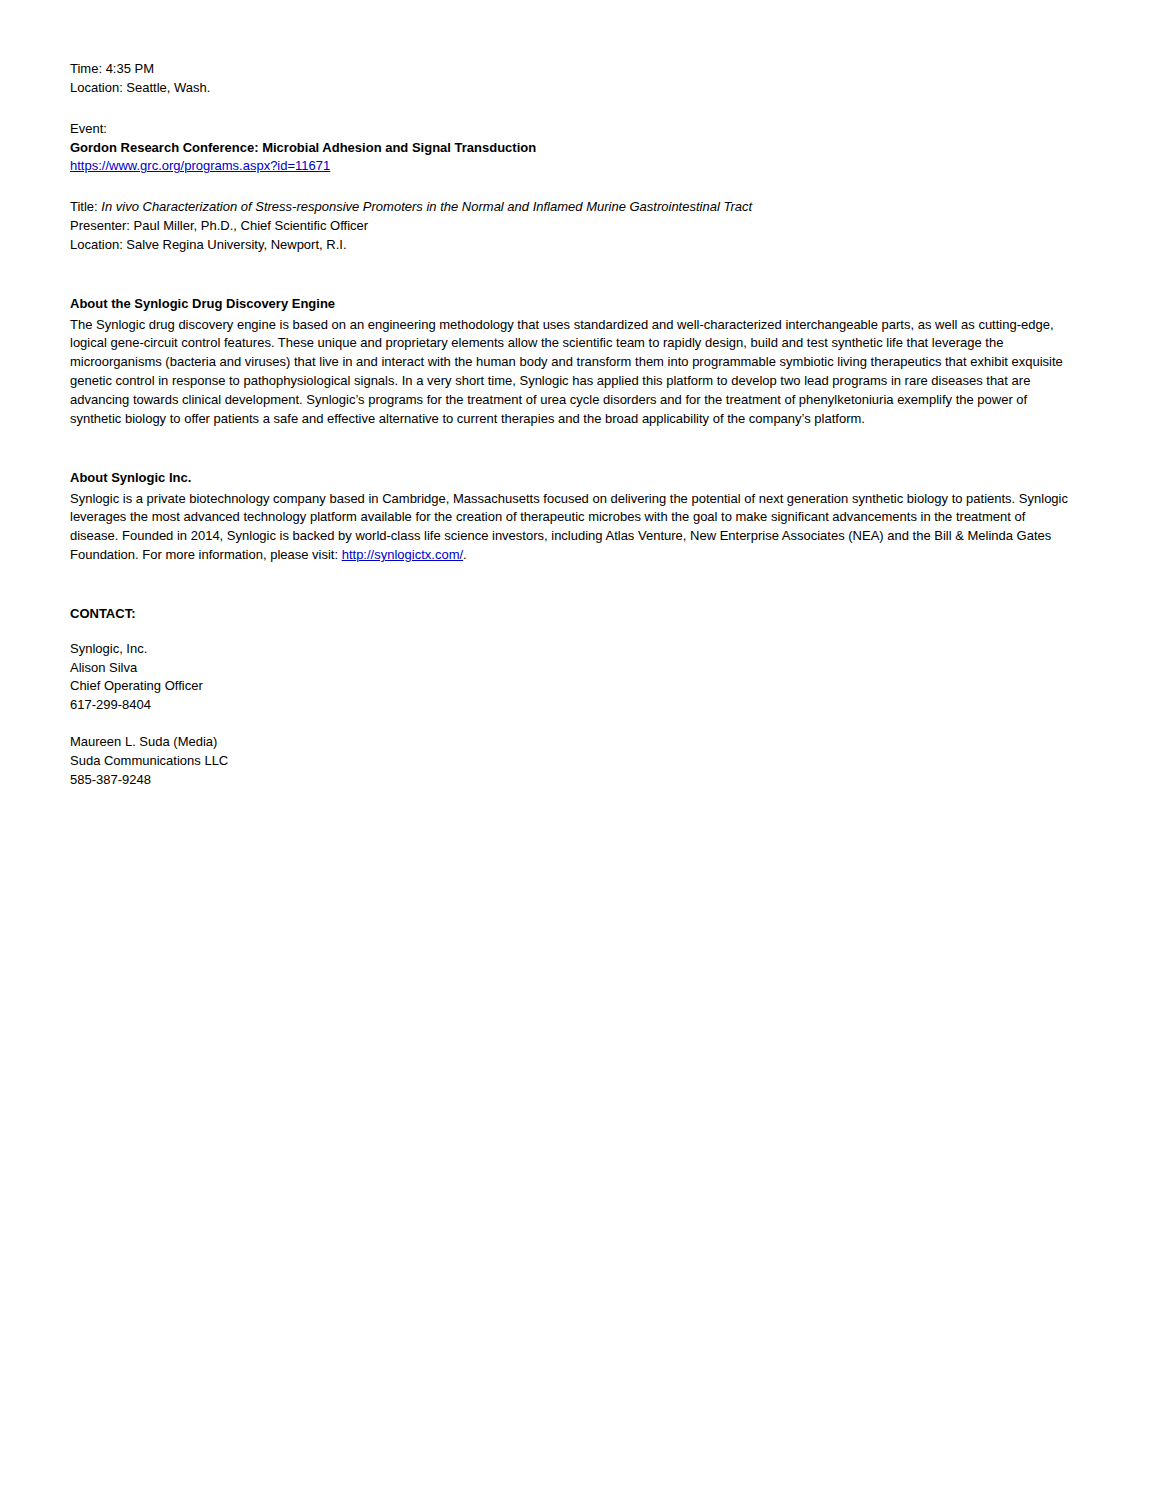Time: 4:35 PM
Location: Seattle, Wash.
Event:
Gordon Research Conference: Microbial Adhesion and Signal Transduction
https://www.grc.org/programs.aspx?id=11671
Title: In vivo Characterization of Stress-responsive Promoters in the Normal and Inflamed Murine Gastrointestinal Tract
Presenter: Paul Miller, Ph.D., Chief Scientific Officer
Location: Salve Regina University, Newport, R.I.
About the Synlogic Drug Discovery Engine
The Synlogic drug discovery engine is based on an engineering methodology that uses standardized and well-characterized interchangeable parts, as well as cutting-edge, logical gene-circuit control features. These unique and proprietary elements allow the scientific team to rapidly design, build and test synthetic life that leverage the microorganisms (bacteria and viruses) that live in and interact with the human body and transform them into programmable symbiotic living therapeutics that exhibit exquisite genetic control in response to pathophysiological signals. In a very short time, Synlogic has applied this platform to develop two lead programs in rare diseases that are advancing towards clinical development. Synlogic’s programs for the treatment of urea cycle disorders and for the treatment of phenylketoniuria exemplify the power of synthetic biology to offer patients a safe and effective alternative to current therapies and the broad applicability of the company’s platform.
About Synlogic Inc.
Synlogic is a private biotechnology company based in Cambridge, Massachusetts focused on delivering the potential of next generation synthetic biology to patients. Synlogic leverages the most advanced technology platform available for the creation of therapeutic microbes with the goal to make significant advancements in the treatment of disease. Founded in 2014, Synlogic is backed by world-class life science investors, including Atlas Venture, New Enterprise Associates (NEA) and the Bill & Melinda Gates Foundation. For more information, please visit: http://synlogictx.com/.
CONTACT:
Synlogic, Inc.
Alison Silva
Chief Operating Officer
617-299-8404
Maureen L. Suda (Media)
Suda Communications LLC
585-387-9248